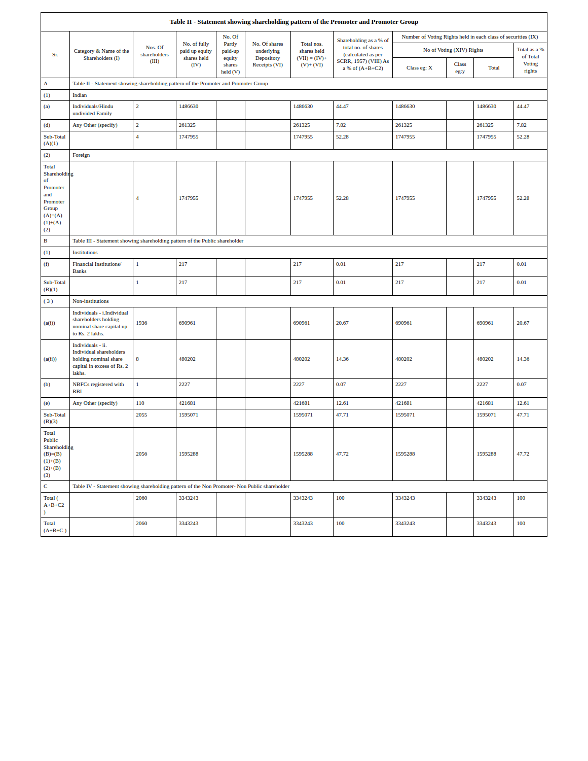| Table II - Statement showing shareholding pattern of the Promoter and Promoter Group |
| Sr. | Category & Name of the Shareholders (I) | Nos. Of shareholders (III) | No. of fully paid up equity shares held (IV) | No. Of Partly paid-up equity shares held (V) | No. Of shares underlying Depository Receipts (VI) | Total nos. shares held (VII) = (IV)+(V)+ (VI) | Shareholding as a % of total no. of shares (calculated as per SCRR, 1957) (VIII) As a % of (A+B+C2) | Number of Voting Rights held in each class of securities (IX) |
| No of Voting (XIV) Rights | Total as a % of Total Voting rights |
| Class eg: X | Class eg:y | Total |
| A | Table II - Statement showing shareholding pattern of the Promoter and Promoter Group |
| (1) | Indian |
| (a) | Individuals/Hindu undivided Family | 2 | 1486630 | | | 1486630 | 44.47 | 1486630 | | 1486630 | 44.47 |
| (d) | Any Other (specify) | 2 | 261325 | | | 261325 | 7.82 | 261325 | | 261325 | 7.82 |
| Sub-Total (A)(1) | | 4 | 1747955 | | | 1747955 | 52.28 | 1747955 | | 1747955 | 52.28 |
| (2) | Foreign |
| Total Shareholding of Promoter and Promoter Group (A)=(A)(1)+(A)(2) | | 4 | 1747955 | | | 1747955 | 52.28 | 1747955 | | 1747955 | 52.28 |
| B | Table III - Statement showing shareholding pattern of the Public shareholder |
| (1) | Institutions |
| (f) | Financial Institutions/ Banks | 1 | 217 | | | 217 | 0.01 | 217 | | 217 | 0.01 |
| Sub-Total (B)(1) | | 1 | 217 | | | 217 | 0.01 | 217 | | 217 | 0.01 |
| ( 3 ) | Non-institutions |
| (a(i)) | Individuals - i.Individual shareholders holding nominal share capital up to Rs. 2 lakhs. | 1936 | 690961 | | | 690961 | 20.67 | 690961 | | 690961 | 20.67 |
| (a(ii)) | Individuals - ii. Individual shareholders holding nominal share capital in excess of Rs. 2 lakhs. | 8 | 480202 | | | 480202 | 14.36 | 480202 | | 480202 | 14.36 |
| (b) | NBFCs registered with RBI | 1 | 2227 | | | 2227 | 0.07 | 2227 | | 2227 | 0.07 |
| (e) | Any Other (specify) | 110 | 421681 | | | 421681 | 12.61 | 421681 | | 421681 | 12.61 |
| Sub-Total (B)(3) | | 2055 | 1595071 | | | 1595071 | 47.71 | 1595071 | | 1595071 | 47.71 |
| Total Public Shareholding (B)=(B)(1)+(B)(2)+(B)(3) | | 2056 | 1595288 | | | 1595288 | 47.72 | 1595288 | | 1595288 | 47.72 |
| C | Table IV - Statement showing shareholding pattern of the Non Promoter- Non Public shareholder |
| Total ( A+B+C2 ) | | 2060 | 3343243 | | | 3343243 | 100 | 3343243 | | 3343243 | 100 |
| Total (A+B+C ) | | 2060 | 3343243 | | | 3343243 | 100 | 3343243 | | 3343243 | 100 |